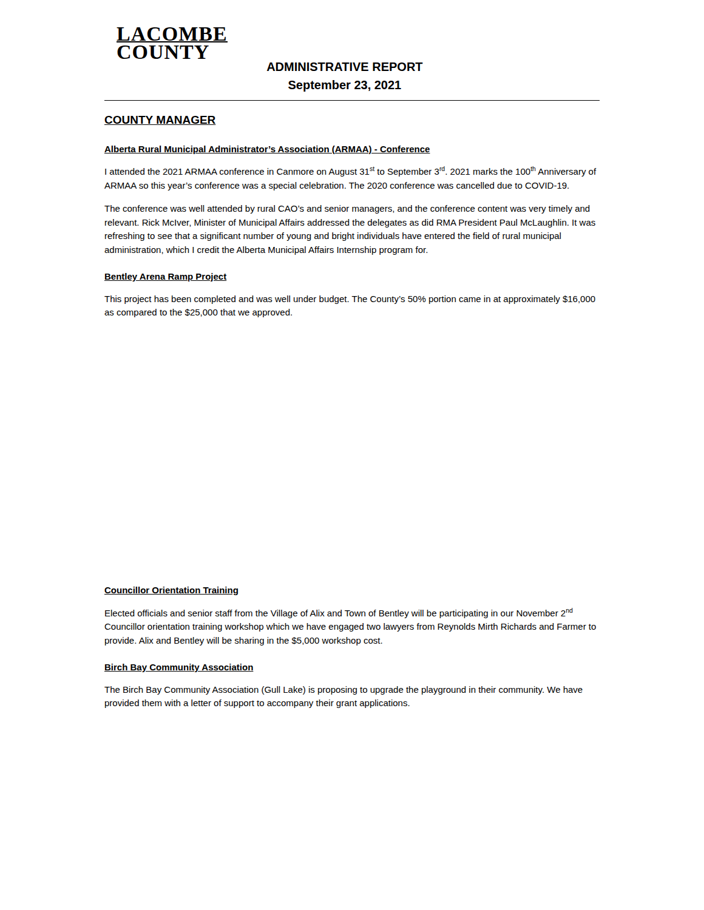LACOMBE COUNTY
ADMINISTRATIVE REPORT
September 23, 2021
COUNTY MANAGER
Alberta Rural Municipal Administrator’s Association (ARMAA) - Conference
I attended the 2021 ARMAA conference in Canmore on August 31st to September 3rd. 2021 marks the 100th Anniversary of ARMAA so this year’s conference was a special celebration. The 2020 conference was cancelled due to COVID-19.
The conference was well attended by rural CAO’s and senior managers, and the conference content was very timely and relevant. Rick McIver, Minister of Municipal Affairs addressed the delegates as did RMA President Paul McLaughlin. It was refreshing to see that a significant number of young and bright individuals have entered the field of rural municipal administration, which I credit the Alberta Municipal Affairs Internship program for.
Bentley Arena Ramp Project
This project has been completed and was well under budget. The County’s 50% portion came in at approximately $16,000 as compared to the $25,000 that we approved.
Councillor Orientation Training
Elected officials and senior staff from the Village of Alix and Town of Bentley will be participating in our November 2nd Councillor orientation training workshop which we have engaged two lawyers from Reynolds Mirth Richards and Farmer to provide. Alix and Bentley will be sharing in the $5,000 workshop cost.
Birch Bay Community Association
The Birch Bay Community Association (Gull Lake) is proposing to upgrade the playground in their community. We have provided them with a letter of support to accompany their grant applications.